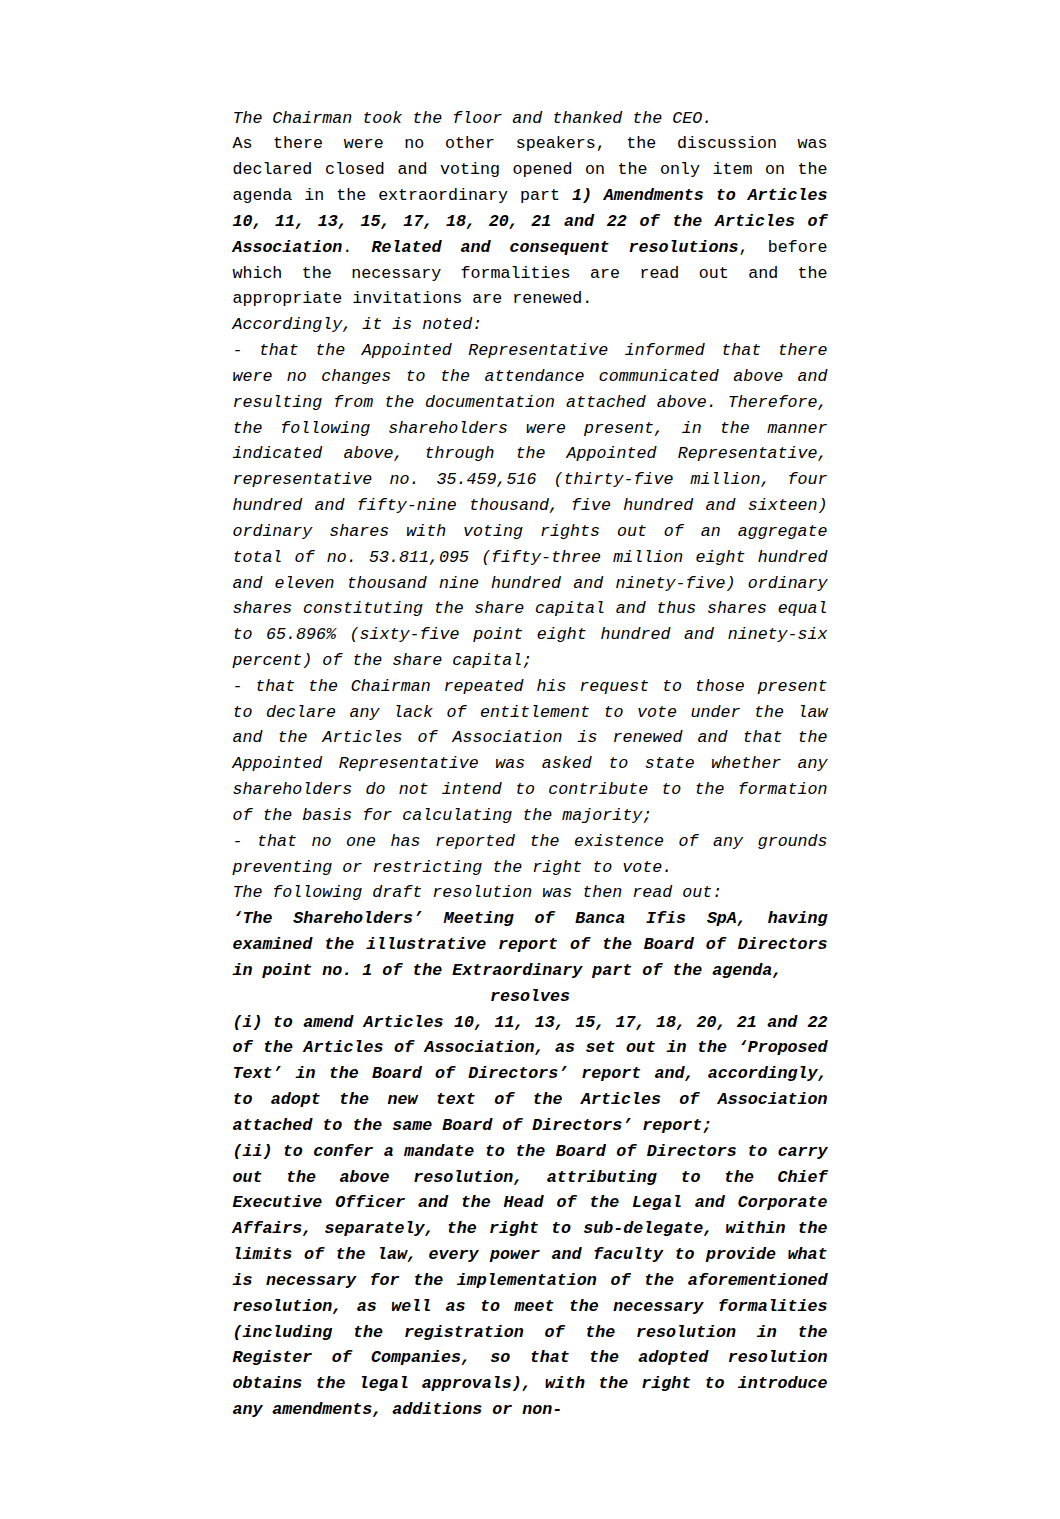The Chairman took the floor and thanked the CEO.
As there were no other speakers, the discussion was declared closed and voting opened on the only item on the agenda in the extraordinary part 1) Amendments to Articles 10, 11, 13, 15, 17, 18, 20, 21 and 22 of the Articles of Association. Related and consequent resolutions, before which the necessary formalities are read out and the appropriate invitations are renewed.
Accordingly, it is noted:
- that the Appointed Representative informed that there were no changes to the attendance communicated above and resulting from the documentation attached above. Therefore, the following shareholders were present, in the manner indicated above, through the Appointed Representative, representative no. 35.459,516 (thirty-five million, four hundred and fifty-nine thousand, five hundred and sixteen) ordinary shares with voting rights out of an aggregate total of no. 53.811,095 (fifty-three million eight hundred and eleven thousand nine hundred and ninety-five) ordinary shares constituting the share capital and thus shares equal to 65.896% (sixty-five point eight hundred and ninety-six percent) of the share capital;
- that the Chairman repeated his request to those present to declare any lack of entitlement to vote under the law and the Articles of Association is renewed and that the Appointed Representative was asked to state whether any shareholders do not intend to contribute to the formation of the basis for calculating the majority;
- that no one has reported the existence of any grounds preventing or restricting the right to vote.
The following draft resolution was then read out:
‘The Shareholders’ Meeting of Banca Ifis SpA, having examined the illustrative report of the Board of Directors in point no. 1 of the Extraordinary part of the agenda,
resolves
(i) to amend Articles 10, 11, 13, 15, 17, 18, 20, 21 and 22 of the Articles of Association, as set out in the ‘Proposed Text’ in the Board of Directors’ report and, accordingly, to adopt the new text of the Articles of Association attached to the same Board of Directors’ report;
(ii) to confer a mandate to the Board of Directors to carry out the above resolution, attributing to the Chief Executive Officer and the Head of the Legal and Corporate Affairs, separately, the right to sub-delegate, within the limits of the law, every power and faculty to provide what is necessary for the implementation of the aforementioned resolution, as well as to meet the necessary formalities (including the registration of the resolution in the Register of Companies, so that the adopted resolution obtains the legal approvals), with the right to introduce any amendments, additions or non-